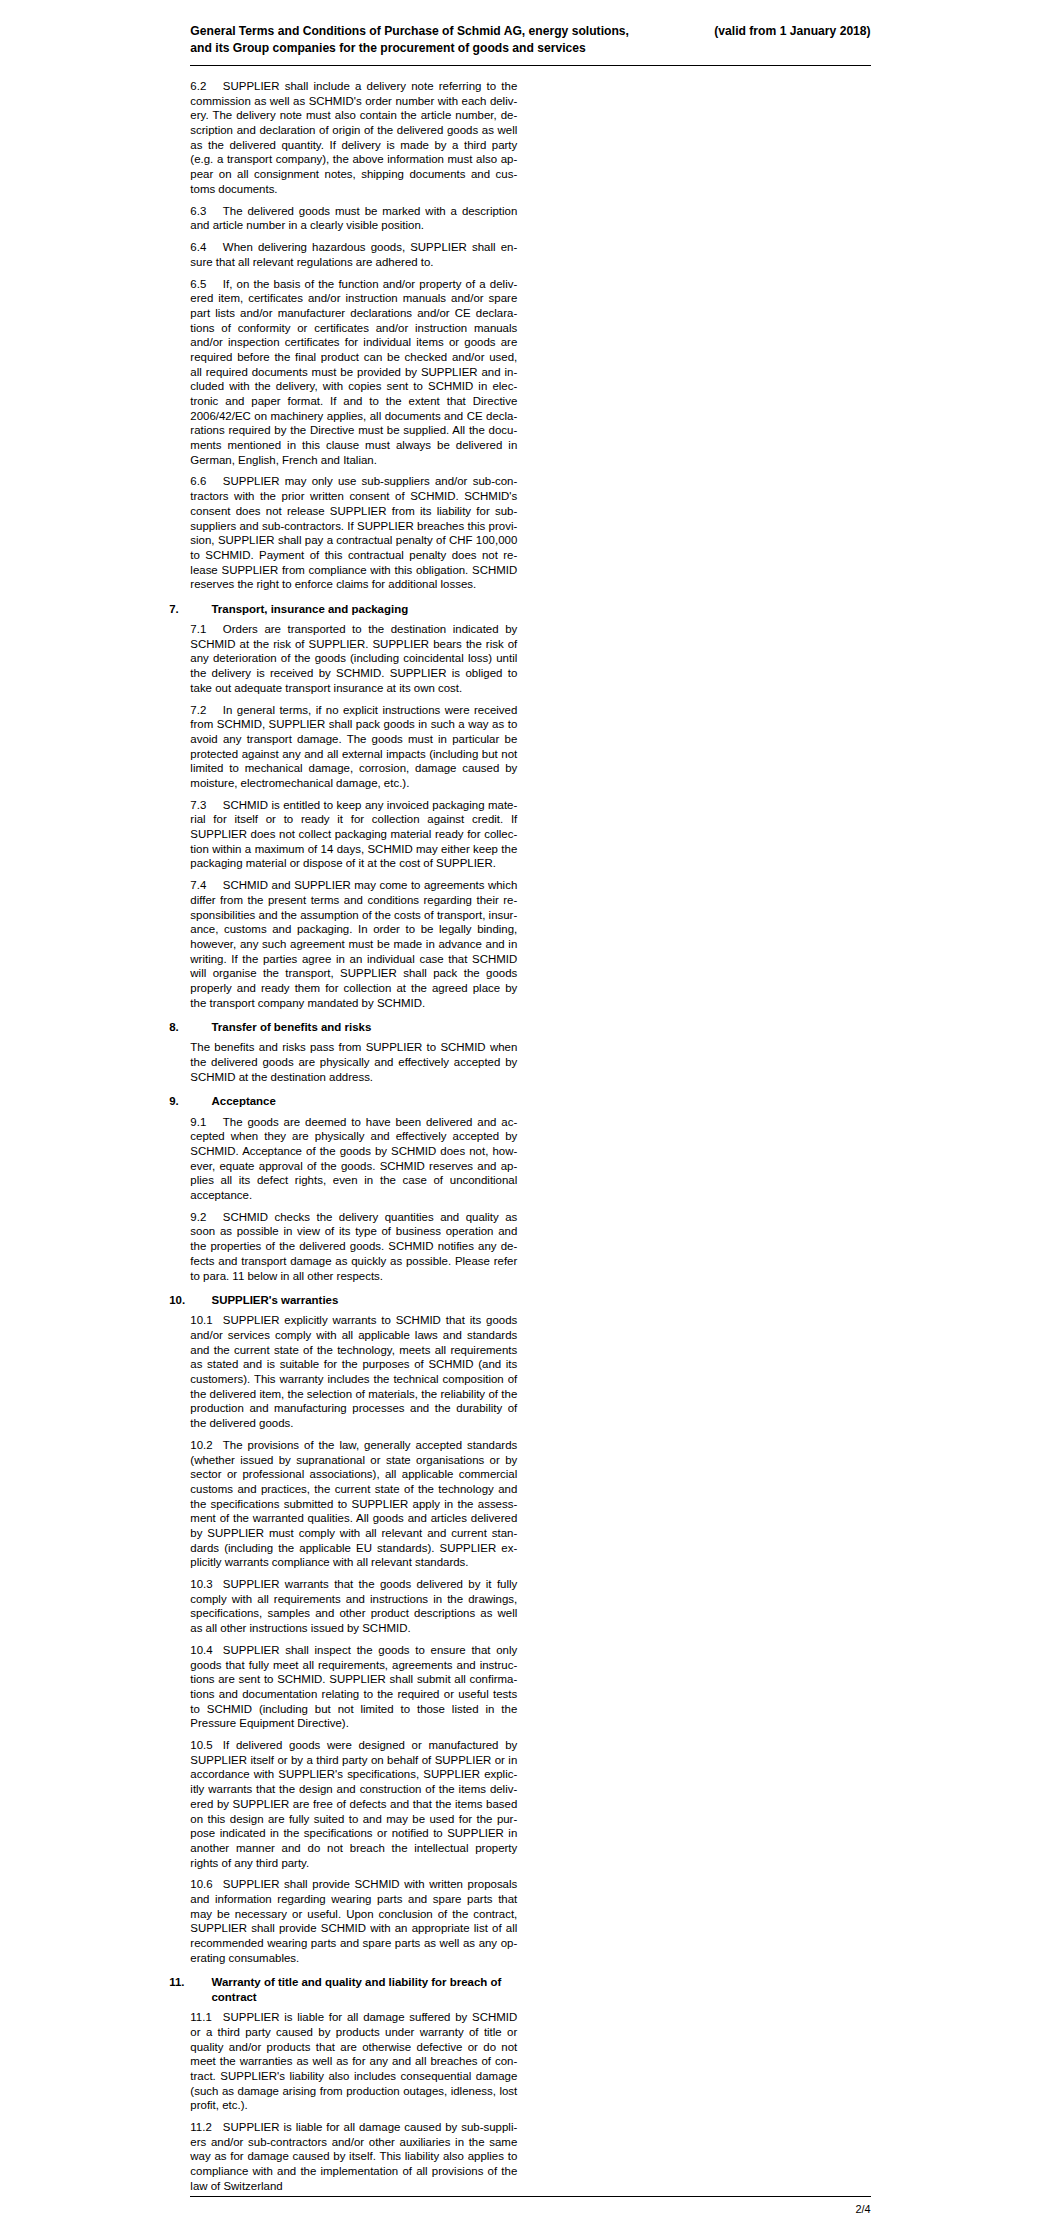General Terms and Conditions of Purchase of Schmid AG, energy solutions,
(valid from 1 January 2018)
and its Group companies for the procurement of goods and services
6.2 SUPPLIER shall include a delivery note referring to the commission as well as SCHMID's order number with each delivery. The delivery note must also contain the article number, description and declaration of origin of the delivered goods as well as the delivered quantity. If delivery is made by a third party (e.g. a transport company), the above information must also appear on all consignment notes, shipping documents and customs documents.
6.3 The delivered goods must be marked with a description and article number in a clearly visible position.
6.4 When delivering hazardous goods, SUPPLIER shall ensure that all relevant regulations are adhered to.
6.5 If, on the basis of the function and/or property of a delivered item, certificates and/or instruction manuals and/or spare part lists and/or manufacturer declarations and/or CE declarations of conformity or certificates and/or instruction manuals and/or inspection certificates for individual items or goods are required before the final product can be checked and/or used, all required documents must be provided by SUPPLIER and included with the delivery, with copies sent to SCHMID in electronic and paper format. If and to the extent that Directive 2006/42/EC on machinery applies, all documents and CE declarations required by the Directive must be supplied. All the documents mentioned in this clause must always be delivered in German, English, French and Italian.
6.6 SUPPLIER may only use sub-suppliers and/or sub-contractors with the prior written consent of SCHMID. SCHMID's consent does not release SUPPLIER from its liability for sub-suppliers and sub-contractors. If SUPPLIER breaches this provision, SUPPLIER shall pay a contractual penalty of CHF 100,000 to SCHMID. Payment of this contractual penalty does not release SUPPLIER from compliance with this obligation. SCHMID reserves the right to enforce claims for additional losses.
7. Transport, insurance and packaging
7.1 Orders are transported to the destination indicated by SCHMID at the risk of SUPPLIER. SUPPLIER bears the risk of any deterioration of the goods (including coincidental loss) until the delivery is received by SCHMID. SUPPLIER is obliged to take out adequate transport insurance at its own cost.
7.2 In general terms, if no explicit instructions were received from SCHMID, SUPPLIER shall pack goods in such a way as to avoid any transport damage. The goods must in particular be protected against any and all external impacts (including but not limited to mechanical damage, corrosion, damage caused by moisture, electromechanical damage, etc.).
7.3 SCHMID is entitled to keep any invoiced packaging material for itself or to ready it for collection against credit. If SUPPLIER does not collect packaging material ready for collection within a maximum of 14 days, SCHMID may either keep the packaging material or dispose of it at the cost of SUPPLIER.
7.4 SCHMID and SUPPLIER may come to agreements which differ from the present terms and conditions regarding their responsibilities and the assumption of the costs of transport, insurance, customs and packaging. In order to be legally binding, however, any such agreement must be made in advance and in writing. If the parties agree in an individual case that SCHMID will organise the transport, SUPPLIER shall pack the goods properly and ready them for collection at the agreed place by the transport company mandated by SCHMID.
8. Transfer of benefits and risks
The benefits and risks pass from SUPPLIER to SCHMID when the delivered goods are physically and effectively accepted by SCHMID at the destination address.
9. Acceptance
9.1 The goods are deemed to have been delivered and accepted when they are physically and effectively accepted by SCHMID. Acceptance of the goods by SCHMID does not, however, equate approval of the goods. SCHMID reserves and applies all its defect rights, even in the case of unconditional acceptance.
9.2 SCHMID checks the delivery quantities and quality as soon as possible in view of its type of business operation and the properties of the delivered goods. SCHMID notifies any defects and transport damage as quickly as possible. Please refer to para. 11 below in all other respects.
10. SUPPLIER's warranties
10.1 SUPPLIER explicitly warrants to SCHMID that its goods and/or services comply with all applicable laws and standards and the current state of the technology, meets all requirements as stated and is suitable for the purposes of SCHMID (and its customers). This warranty includes the technical composition of the delivered item, the selection of materials, the reliability of the production and manufacturing processes and the durability of the delivered goods.
10.2 The provisions of the law, generally accepted standards (whether issued by supranational or state organisations or by sector or professional associations), all applicable commercial customs and practices, the current state of the technology and the specifications submitted to SUPPLIER apply in the assessment of the warranted qualities. All goods and articles delivered by SUPPLIER must comply with all relevant and current standards (including the applicable EU standards). SUPPLIER explicitly warrants compliance with all relevant standards.
10.3 SUPPLIER warrants that the goods delivered by it fully comply with all requirements and instructions in the drawings, specifications, samples and other product descriptions as well as all other instructions issued by SCHMID.
10.4 SUPPLIER shall inspect the goods to ensure that only goods that fully meet all requirements, agreements and instructions are sent to SCHMID. SUPPLIER shall submit all confirmations and documentation relating to the required or useful tests to SCHMID (including but not limited to those listed in the Pressure Equipment Directive).
10.5 If delivered goods were designed or manufactured by SUPPLIER itself or by a third party on behalf of SUPPLIER or in accordance with SUPPLIER's specifications, SUPPLIER explicitly warrants that the design and construction of the items delivered by SUPPLIER are free of defects and that the items based on this design are fully suited to and may be used for the purpose indicated in the specifications or notified to SUPPLIER in another manner and do not breach the intellectual property rights of any third party.
10.6 SUPPLIER shall provide SCHMID with written proposals and information regarding wearing parts and spare parts that may be necessary or useful. Upon conclusion of the contract, SUPPLIER shall provide SCHMID with an appropriate list of all recommended wearing parts and spare parts as well as any operating consumables.
11. Warranty of title and quality and liability for breach of contract
11.1 SUPPLIER is liable for all damage suffered by SCHMID or a third party caused by products under warranty of title or quality and/or products that are otherwise defective or do not meet the warranties as well as for any and all breaches of contract. SUPPLIER's liability also includes consequential damage (such as damage arising from production outages, idleness, lost profit, etc.).
11.2 SUPPLIER is liable for all damage caused by sub-suppliers and/or sub-contractors and/or other auxiliaries in the same way as for damage caused by itself. This liability also applies to compliance with and the implementation of all provisions of the law of Switzerland
2/4